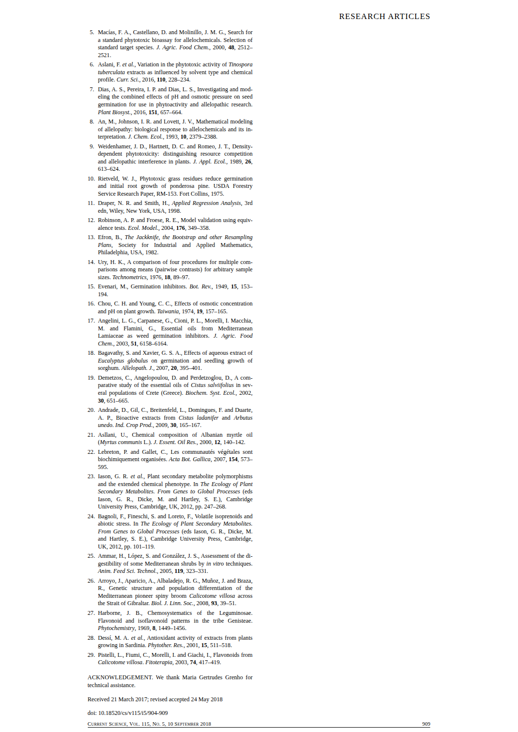RESEARCH ARTICLES
5. Macías, F. A., Castellano, D. and Molinillo, J. M. G., Search for a standard phytotoxic bioassay for allelochemicals. Selection of standard target species. J. Agric. Food Chem., 2000, 48, 2512–2521.
6. Aslani, F. et al., Variation in the phytotoxic activity of Tinospora tuberculata extracts as influenced by solvent type and chemical profile. Curr. Sci., 2016, 110, 228–234.
7. Dias, A. S., Pereira, I. P. and Dias, L. S., Investigating and modeling the combined effects of pH and osmotic pressure on seed germination for use in phytoactivity and allelopathic research. Plant Biosyst., 2016, 151, 657–664.
8. An, M., Johnson, I. R. and Lovett, J. V., Mathematical modeling of allelopathy: biological response to allelochemicals and its interpretation. J. Chem. Ecol., 1993, 10, 2379–2388.
9. Weidenhamer, J. D., Hartnett, D. C. and Romeo, J. T., Density-dependent phytotoxicity: distinguishing resource competition and allelopathic interference in plants. J. Appl. Ecol., 1989, 26, 613–624.
10. Rietveld, W. J., Phytotoxic grass residues reduce germination and initial root growth of ponderosa pine. USDA Forestry Service Research Paper, RM-153. Fort Collins, 1975.
11. Draper, N. R. and Smith, H., Applied Regression Analysis, 3rd edn, Wiley, New York, USA, 1998.
12. Robinson, A. P. and Froese, R. E., Model validation using equivalence tests. Ecol. Model., 2004, 176, 349–358.
13. Efron, B., The Jackknife, the Bootstrap and other Resampling Plans, Society for Industrial and Applied Mathematics, Philadelphia, USA, 1982.
14. Ury, H. K., A comparison of four procedures for multiple comparisons among means (pairwise contrasts) for arbitrary sample sizes. Technometrics, 1976, 18, 89–97.
15. Evenari, M., Germination inhibitors. Bot. Rev., 1949, 15, 153–194.
16. Chou, C. H. and Young, C. C., Effects of osmotic concentration and pH on plant growth. Taiwania, 1974, 19, 157–165.
17. Angelini, L. G., Carpanese, G., Cioni, P. L., Morelli, I. Macchia, M. and Flamini, G., Essential oils from Mediterranean Lamiaceae as weed germination inhibitors. J. Agric. Food Chem., 2003, 51, 6158–6164.
18. Bagavathy, S. and Xavier, G. S. A., Effects of aqueous extract of Eucalyptus globulus on germination and seedling growth of sorghum. Allelopath. J., 2007, 20, 395–401.
19. Demetzos, C., Angelopoulou, D. and Perdetzoglou, D., A comparative study of the essential oils of Cistus salviifolius in several populations of Crete (Greece). Biochem. Syst. Ecol., 2002, 30, 651–665.
20. Andrade, D., Gil, C., Breitenfeld, L., Domingues, F. and Duarte, A. P., Bioactive extracts from Cistus ladanifer and Arbutus unedo. Ind. Crop Prod., 2009, 30, 165–167.
21. Asllani, U., Chemical composition of Albanian myrtle oil (Myrtus communis L.). J. Essent. Oil Res., 2000, 12, 140–142.
22. Lebreton, P. and Gallet, C., Les communautés végétales sont biochimiquement organisées. Acta Bot. Gallica, 2007, 154, 573–595.
23. Iason, G. R. et al., Plant secondary metabolite polymorphisms and the extended chemical phenotype. In The Ecology of Plant Secondary Metabolites. From Genes to Global Processes (eds Iason, G. R., Dicke, M. and Hartley, S. E.), Cambridge University Press, Cambridge, UK, 2012, pp. 247–268.
24. Bagnoli, F., Fineschi, S. and Loreto, F., Volatile isoprenoids and abiotic stress. In The Ecology of Plant Secondary Metabolites. From Genes to Global Processes (eds Iason, G. R., Dicke, M. and Hartley, S. E.), Cambridge University Press, Cambridge, UK, 2012, pp. 101–119.
25. Ammar, H., López, S. and González, J. S., Assessment of the digestibility of some Mediterranean shrubs by in vitro techniques. Anim. Feed Sci. Technol., 2005, 119, 323–331.
26. Arroyo, J., Aparicio, A., Albaladejo, R. G., Muñoz, J. and Braza, R., Genetic structure and population differentiation of the Mediterranean pioneer spiny broom Calicotome villosa across the Strait of Gibraltar. Biol. J. Linn. Soc., 2008, 93, 39–51.
27. Harborne, J. B., Chemosystematics of the Leguminosae. Flavonoid and isoflavonoid patterns in the tribe Genisteae. Phytochemistry, 1969, 8, 1449–1456.
28. Dessí, M. A. et al., Antioxidant activity of extracts from plants growing in Sardinia. Phytother. Res., 2001, 15, 511–518.
29. Pistelli, L., Fiumi, C., Morelli, I. and Giachi, I., Flavonoids from Calicotome villosa. Fitoterapia, 2003, 74, 417–419.
ACKNOWLEDGEMENT. We thank Maria Gertrudes Grenho for technical assistance.
Received 21 March 2017; revised accepted 24 May 2018
doi: 10.18520/cs/v115/i5/904-909
Current Science, Vol. 115, No. 5, 10 September 2018
909